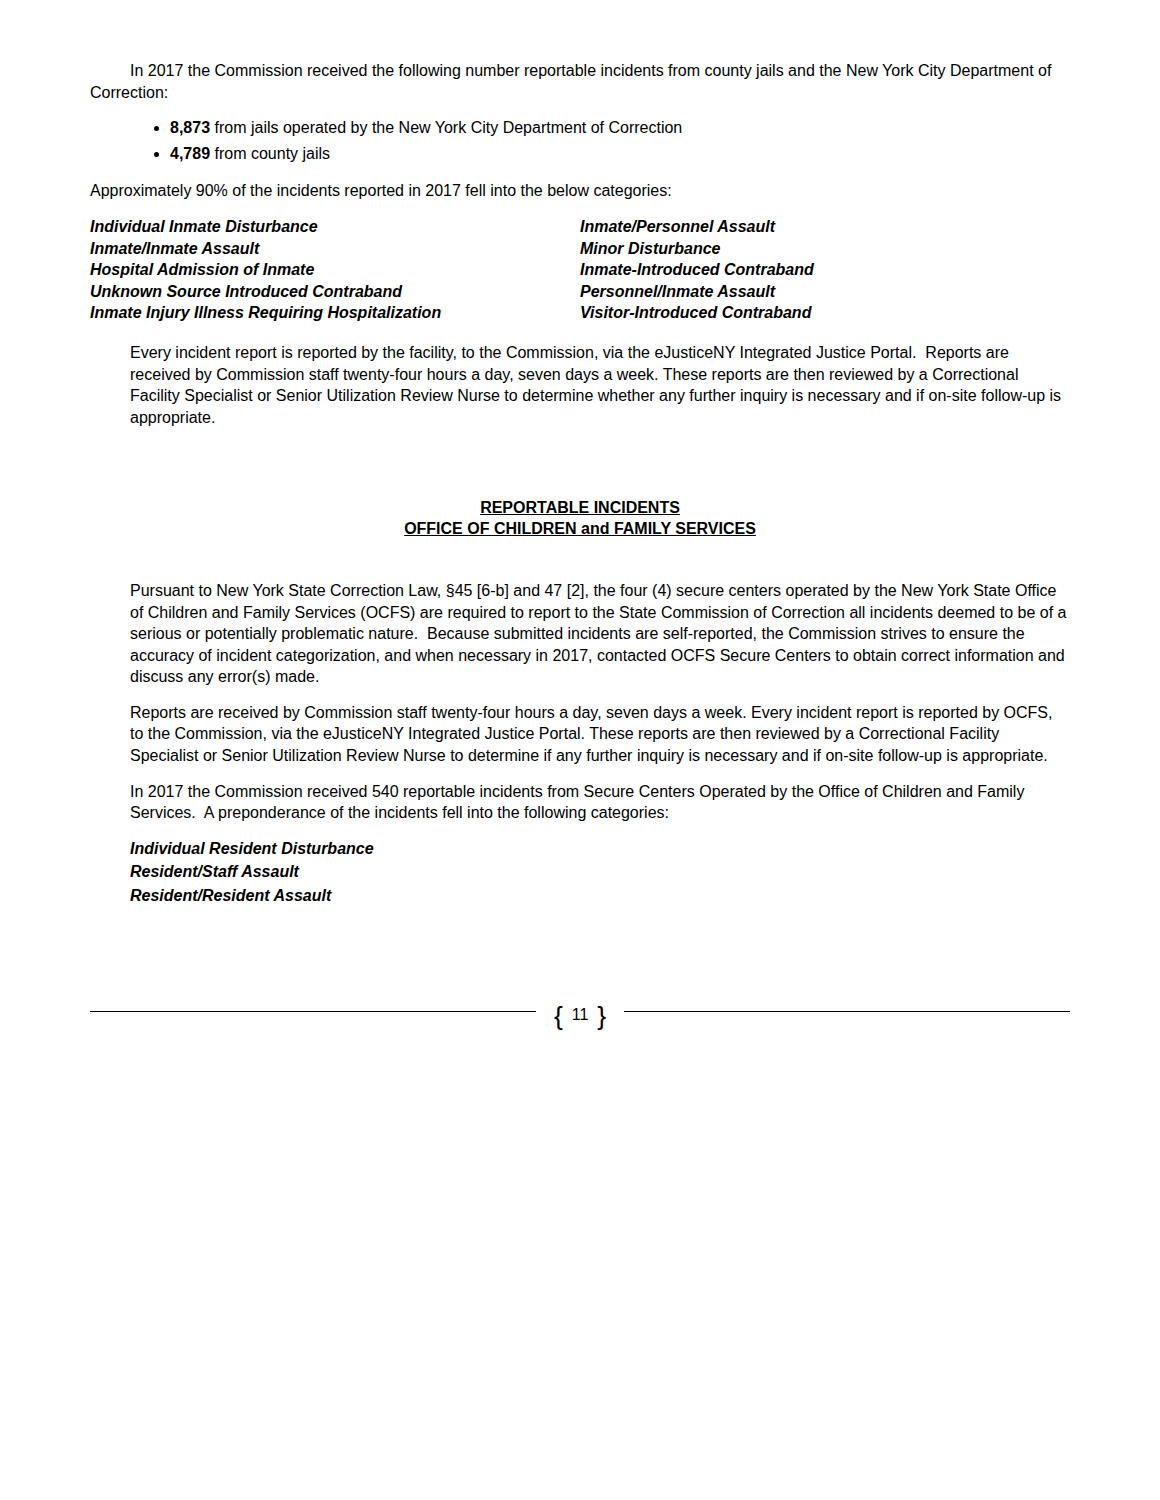In 2017 the Commission received the following number reportable incidents from county jails and the New York City Department of Correction:
8,873 from jails operated by the New York City Department of Correction
4,789 from county jails
Approximately 90% of the incidents reported in 2017 fell into the below categories:
| Individual Inmate Disturbance | Inmate/Personnel Assault |
| Inmate/Inmate Assault | Minor Disturbance |
| Hospital Admission of Inmate | Inmate-Introduced Contraband |
| Unknown Source Introduced Contraband | Personnel/Inmate Assault |
| Inmate Injury Illness Requiring Hospitalization | Visitor-Introduced Contraband |
Every incident report is reported by the facility, to the Commission, via the eJusticeNY Integrated Justice Portal. Reports are received by Commission staff twenty-four hours a day, seven days a week. These reports are then reviewed by a Correctional Facility Specialist or Senior Utilization Review Nurse to determine whether any further inquiry is necessary and if on-site follow-up is appropriate.
REPORTABLE INCIDENTS
OFFICE OF CHILDREN and FAMILY SERVICES
Pursuant to New York State Correction Law, §45 [6-b] and 47 [2], the four (4) secure centers operated by the New York State Office of Children and Family Services (OCFS) are required to report to the State Commission of Correction all incidents deemed to be of a serious or potentially problematic nature. Because submitted incidents are self-reported, the Commission strives to ensure the accuracy of incident categorization, and when necessary in 2017, contacted OCFS Secure Centers to obtain correct information and discuss any error(s) made.
Reports are received by Commission staff twenty-four hours a day, seven days a week. Every incident report is reported by OCFS, to the Commission, via the eJusticeNY Integrated Justice Portal. These reports are then reviewed by a Correctional Facility Specialist or Senior Utilization Review Nurse to determine if any further inquiry is necessary and if on-site follow-up is appropriate.
In 2017 the Commission received 540 reportable incidents from Secure Centers Operated by the Office of Children and Family Services. A preponderance of the incidents fell into the following categories:
Individual Resident Disturbance
Resident/Staff Assault
Resident/Resident Assault
{ 11 }